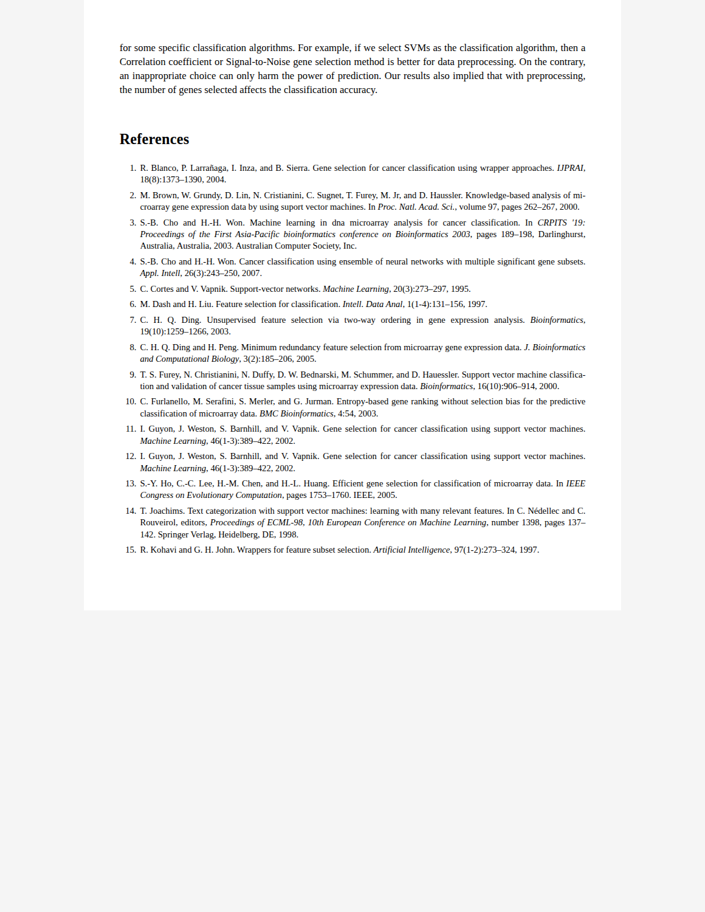for some specific classification algorithms. For example, if we select SVMs as the classification algorithm, then a Correlation coefficient or Signal-to-Noise gene selection method is better for data preprocessing. On the contrary, an inappropriate choice can only harm the power of prediction. Our results also implied that with preprocessing, the number of genes selected affects the classification accuracy.
References
1. R. Blanco, P. Larrañaga, I. Inza, and B. Sierra. Gene selection for cancer classification using wrapper approaches. IJPRAI, 18(8):1373–1390, 2004.
2. M. Brown, W. Grundy, D. Lin, N. Cristianini, C. Sugnet, T. Furey, M. Jr, and D. Haussler. Knowledge-based analysis of microarray gene expression data by using suport vector machines. In Proc. Natl. Acad. Sci., volume 97, pages 262–267, 2000.
3. S.-B. Cho and H.-H. Won. Machine learning in dna microarray analysis for cancer classification. In CRPITS '19: Proceedings of the First Asia-Pacific bioinformatics conference on Bioinformatics 2003, pages 189–198, Darlinghurst, Australia, Australia, 2003. Australian Computer Society, Inc.
4. S.-B. Cho and H.-H. Won. Cancer classification using ensemble of neural networks with multiple significant gene subsets. Appl. Intell, 26(3):243–250, 2007.
5. C. Cortes and V. Vapnik. Support-vector networks. Machine Learning, 20(3):273–297, 1995.
6. M. Dash and H. Liu. Feature selection for classification. Intell. Data Anal, 1(1-4):131–156, 1997.
7. C. H. Q. Ding. Unsupervised feature selection via two-way ordering in gene expression analysis. Bioinformatics, 19(10):1259–1266, 2003.
8. C. H. Q. Ding and H. Peng. Minimum redundancy feature selection from microarray gene expression data. J. Bioinformatics and Computational Biology, 3(2):185–206, 2005.
9. T. S. Furey, N. Christianini, N. Duffy, D. W. Bednarski, M. Schummer, and D. Hauessler. Support vector machine classification and validation of cancer tissue samples using microarray expression data. Bioinformatics, 16(10):906–914, 2000.
10. C. Furlanello, M. Serafini, S. Merler, and G. Jurman. Entropy-based gene ranking without selection bias for the predictive classification of microarray data. BMC Bioinformatics, 4:54, 2003.
11. I. Guyon, J. Weston, S. Barnhill, and V. Vapnik. Gene selection for cancer classification using support vector machines. Machine Learning, 46(1-3):389–422, 2002.
12. I. Guyon, J. Weston, S. Barnhill, and V. Vapnik. Gene selection for cancer classification using support vector machines. Machine Learning, 46(1-3):389–422, 2002.
13. S.-Y. Ho, C.-C. Lee, H.-M. Chen, and H.-L. Huang. Efficient gene selection for classification of microarray data. In IEEE Congress on Evolutionary Computation, pages 1753–1760. IEEE, 2005.
14. T. Joachims. Text categorization with support vector machines: learning with many relevant features. In C. Nédellec and C. Rouveirol, editors, Proceedings of ECML-98, 10th European Conference on Machine Learning, number 1398, pages 137–142. Springer Verlag, Heidelberg, DE, 1998.
15. R. Kohavi and G. H. John. Wrappers for feature subset selection. Artificial Intelligence, 97(1-2):273–324, 1997.